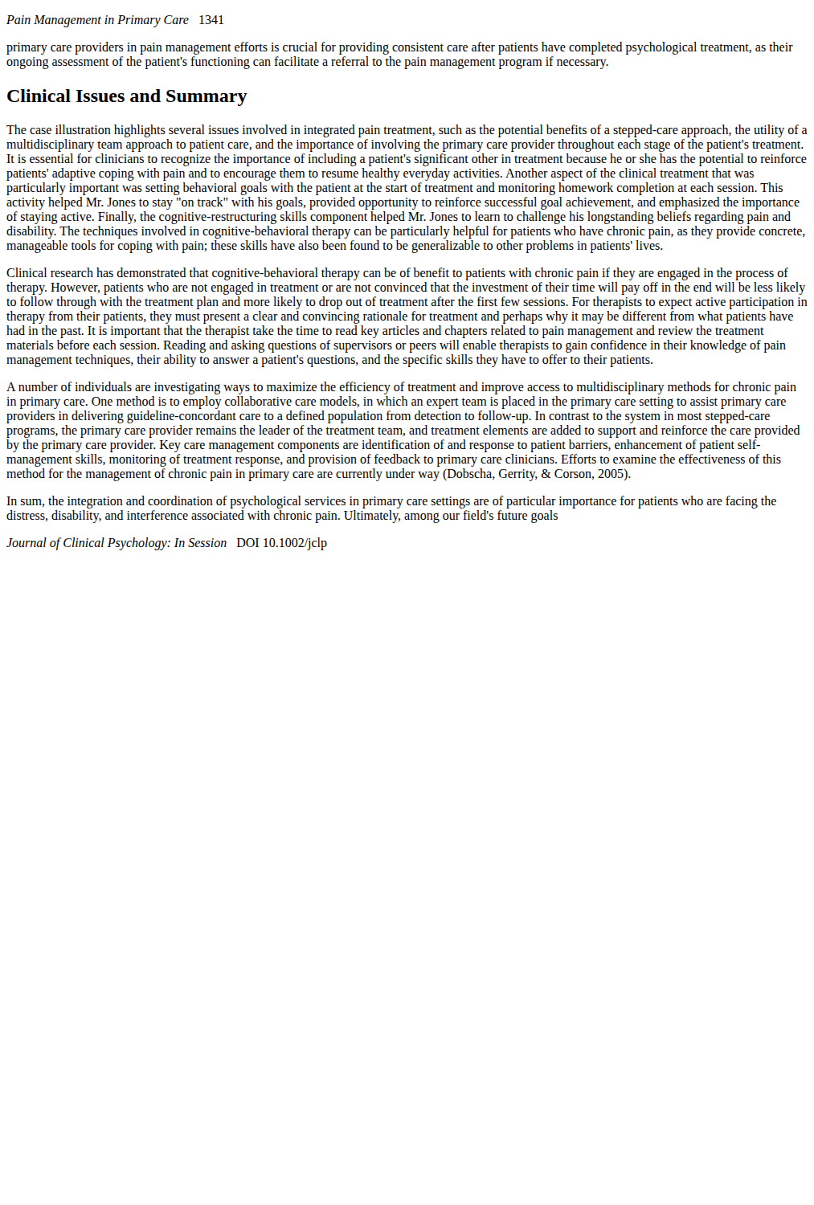Pain Management in Primary Care 1341
primary care providers in pain management efforts is crucial for providing consistent care after patients have completed psychological treatment, as their ongoing assessment of the patient's functioning can facilitate a referral to the pain management program if necessary.
Clinical Issues and Summary
The case illustration highlights several issues involved in integrated pain treatment, such as the potential benefits of a stepped-care approach, the utility of a multidisciplinary team approach to patient care, and the importance of involving the primary care provider throughout each stage of the patient's treatment. It is essential for clinicians to recognize the importance of including a patient's significant other in treatment because he or she has the potential to reinforce patients' adaptive coping with pain and to encourage them to resume healthy everyday activities. Another aspect of the clinical treatment that was particularly important was setting behavioral goals with the patient at the start of treatment and monitoring homework completion at each session. This activity helped Mr. Jones to stay "on track" with his goals, provided opportunity to reinforce successful goal achievement, and emphasized the importance of staying active. Finally, the cognitive-restructuring skills component helped Mr. Jones to learn to challenge his longstanding beliefs regarding pain and disability. The techniques involved in cognitive-behavioral therapy can be particularly helpful for patients who have chronic pain, as they provide concrete, manageable tools for coping with pain; these skills have also been found to be generalizable to other problems in patients' lives.
Clinical research has demonstrated that cognitive-behavioral therapy can be of benefit to patients with chronic pain if they are engaged in the process of therapy. However, patients who are not engaged in treatment or are not convinced that the investment of their time will pay off in the end will be less likely to follow through with the treatment plan and more likely to drop out of treatment after the first few sessions. For therapists to expect active participation in therapy from their patients, they must present a clear and convincing rationale for treatment and perhaps why it may be different from what patients have had in the past. It is important that the therapist take the time to read key articles and chapters related to pain management and review the treatment materials before each session. Reading and asking questions of supervisors or peers will enable therapists to gain confidence in their knowledge of pain management techniques, their ability to answer a patient's questions, and the specific skills they have to offer to their patients.
A number of individuals are investigating ways to maximize the efficiency of treatment and improve access to multidisciplinary methods for chronic pain in primary care. One method is to employ collaborative care models, in which an expert team is placed in the primary care setting to assist primary care providers in delivering guideline-concordant care to a defined population from detection to follow-up. In contrast to the system in most stepped-care programs, the primary care provider remains the leader of the treatment team, and treatment elements are added to support and reinforce the care provided by the primary care provider. Key care management components are identification of and response to patient barriers, enhancement of patient self-management skills, monitoring of treatment response, and provision of feedback to primary care clinicians. Efforts to examine the effectiveness of this method for the management of chronic pain in primary care are currently under way (Dobscha, Gerrity, & Corson, 2005).
In sum, the integration and coordination of psychological services in primary care settings are of particular importance for patients who are facing the distress, disability, and interference associated with chronic pain. Ultimately, among our field's future goals
Journal of Clinical Psychology: In Session DOI 10.1002/jclp